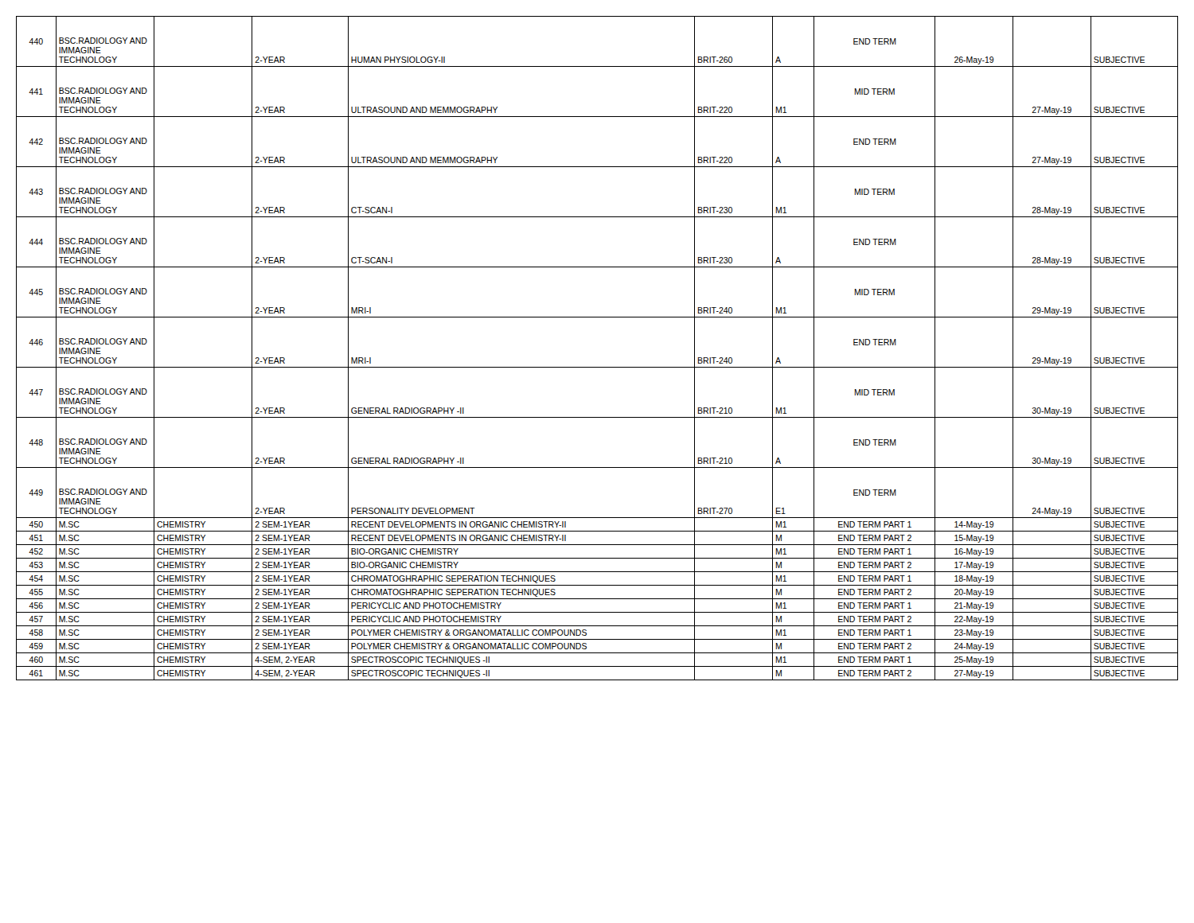| 440 | BSC.RADIOLOGY AND IMMAGINE TECHNOLOGY | | 2-YEAR | HUMAN PHYSIOLOGY-II | BRIT-260 | A | END TERM | 26-May-19 | | SUBJECTIVE |
| 441 | BSC.RADIOLOGY AND IMMAGINE TECHNOLOGY | | 2-YEAR | ULTRASOUND AND MEMMOGRAPHY | BRIT-220 | M1 | MID TERM | | 27-May-19 | SUBJECTIVE |
| 442 | BSC.RADIOLOGY AND IMMAGINE TECHNOLOGY | | 2-YEAR | ULTRASOUND AND MEMMOGRAPHY | BRIT-220 | A | END TERM | | 27-May-19 | SUBJECTIVE |
| 443 | BSC.RADIOLOGY AND IMMAGINE TECHNOLOGY | | 2-YEAR | CT-SCAN-I | BRIT-230 | M1 | MID TERM | | 28-May-19 | SUBJECTIVE |
| 444 | BSC.RADIOLOGY AND IMMAGINE TECHNOLOGY | | 2-YEAR | CT-SCAN-I | BRIT-230 | A | END TERM | | 28-May-19 | SUBJECTIVE |
| 445 | BSC.RADIOLOGY AND IMMAGINE TECHNOLOGY | | 2-YEAR | MRI-I | BRIT-240 | M1 | MID TERM | | 29-May-19 | SUBJECTIVE |
| 446 | BSC.RADIOLOGY AND IMMAGINE TECHNOLOGY | | 2-YEAR | MRI-I | BRIT-240 | A | END TERM | | 29-May-19 | SUBJECTIVE |
| 447 | BSC.RADIOLOGY AND IMMAGINE TECHNOLOGY | | 2-YEAR | GENERAL RADIOGRAPHY -II | BRIT-210 | M1 | MID TERM | | 30-May-19 | SUBJECTIVE |
| 448 | BSC.RADIOLOGY AND IMMAGINE TECHNOLOGY | | 2-YEAR | GENERAL RADIOGRAPHY -II | BRIT-210 | A | END TERM | | 30-May-19 | SUBJECTIVE |
| 449 | BSC.RADIOLOGY AND IMMAGINE TECHNOLOGY | | 2-YEAR | PERSONALITY DEVELOPMENT | BRIT-270 | E1 | END TERM | | 24-May-19 | SUBJECTIVE |
| 450 | M.SC | CHEMISTRY | 2 SEM-1YEAR | RECENT DEVELOPMENTS IN ORGANIC CHEMISTRY-II | | M1 | END TERM PART 1 | 14-May-19 | | SUBJECTIVE |
| 451 | M.SC | CHEMISTRY | 2 SEM-1YEAR | RECENT DEVELOPMENTS IN ORGANIC CHEMISTRY-II | | M | END TERM PART 2 | 15-May-19 | | SUBJECTIVE |
| 452 | M.SC | CHEMISTRY | 2 SEM-1YEAR | BIO-ORGANIC CHEMISTRY | | M1 | END TERM PART 1 | 16-May-19 | | SUBJECTIVE |
| 453 | M.SC | CHEMISTRY | 2 SEM-1YEAR | BIO-ORGANIC CHEMISTRY | | M | END TERM PART 2 | 17-May-19 | | SUBJECTIVE |
| 454 | M.SC | CHEMISTRY | 2 SEM-1YEAR | CHROMATOGHRAPHIC SEPERATION TECHNIQUES | | M1 | END TERM PART 1 | 18-May-19 | | SUBJECTIVE |
| 455 | M.SC | CHEMISTRY | 2 SEM-1YEAR | CHROMATOGHRAPHIC SEPERATION TECHNIQUES | | M | END TERM PART 2 | 20-May-19 | | SUBJECTIVE |
| 456 | M.SC | CHEMISTRY | 2 SEM-1YEAR | PERICYCLIC AND PHOTOCHEMISTRY | | M1 | END TERM PART 1 | 21-May-19 | | SUBJECTIVE |
| 457 | M.SC | CHEMISTRY | 2 SEM-1YEAR | PERICYCLIC AND PHOTOCHEMISTRY | | M | END TERM PART 2 | 22-May-19 | | SUBJECTIVE |
| 458 | M.SC | CHEMISTRY | 2 SEM-1YEAR | POLYMER CHEMISTRY & ORGANOMATALLIC COMPOUNDS | | M1 | END TERM PART 1 | 23-May-19 | | SUBJECTIVE |
| 459 | M.SC | CHEMISTRY | 2 SEM-1YEAR | POLYMER CHEMISTRY & ORGANOMATALLIC COMPOUNDS | | M | END TERM PART 2 | 24-May-19 | | SUBJECTIVE |
| 460 | M.SC | CHEMISTRY | 4-SEM, 2-YEAR | SPECTROSCOPIC TECHNIQUES -II | | M1 | END TERM PART 1 | 25-May-19 | | SUBJECTIVE |
| 461 | M.SC | CHEMISTRY | 4-SEM, 2-YEAR | SPECTROSCOPIC TECHNIQUES -II | | M | END TERM PART 2 | 27-May-19 | | SUBJECTIVE |